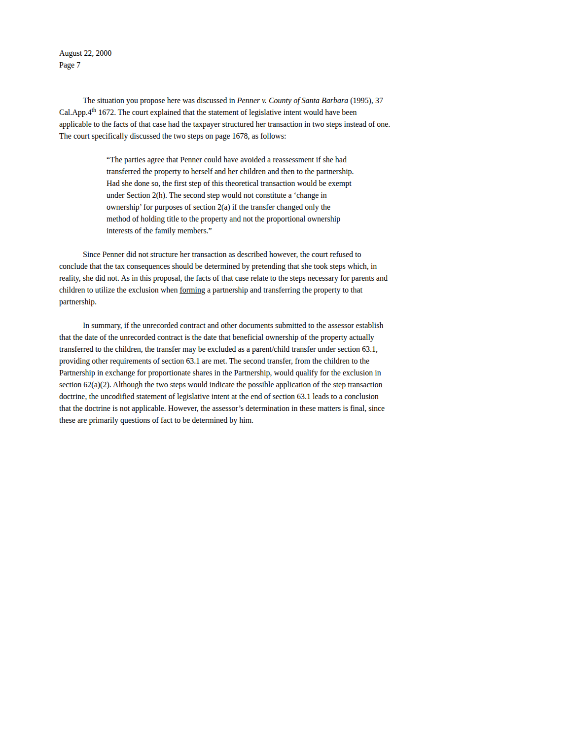August 22, 2000
Page 7
The situation you propose here was discussed in Penner v. County of Santa Barbara (1995), 37 Cal.App.4th 1672. The court explained that the statement of legislative intent would have been applicable to the facts of that case had the taxpayer structured her transaction in two steps instead of one. The court specifically discussed the two steps on page 1678, as follows:
“The parties agree that Penner could have avoided a reassessment if she had transferred the property to herself and her children and then to the partnership. Had she done so, the first step of this theoretical transaction would be exempt under Section 2(h). The second step would not constitute a ‘change in ownership’ for purposes of section 2(a) if the transfer changed only the method of holding title to the property and not the proportional ownership interests of the family members.”
Since Penner did not structure her transaction as described however, the court refused to conclude that the tax consequences should be determined by pretending that she took steps which, in reality, she did not. As in this proposal, the facts of that case relate to the steps necessary for parents and children to utilize the exclusion when forming a partnership and transferring the property to that partnership.
In summary, if the unrecorded contract and other documents submitted to the assessor establish that the date of the unrecorded contract is the date that beneficial ownership of the property actually transferred to the children, the transfer may be excluded as a parent/child transfer under section 63.1, providing other requirements of section 63.1 are met. The second transfer, from the children to the Partnership in exchange for proportionate shares in the Partnership, would qualify for the exclusion in section 62(a)(2). Although the two steps would indicate the possible application of the step transaction doctrine, the uncodified statement of legislative intent at the end of section 63.1 leads to a conclusion that the doctrine is not applicable. However, the assessor’s determination in these matters is final, since these are primarily questions of fact to be determined by him.